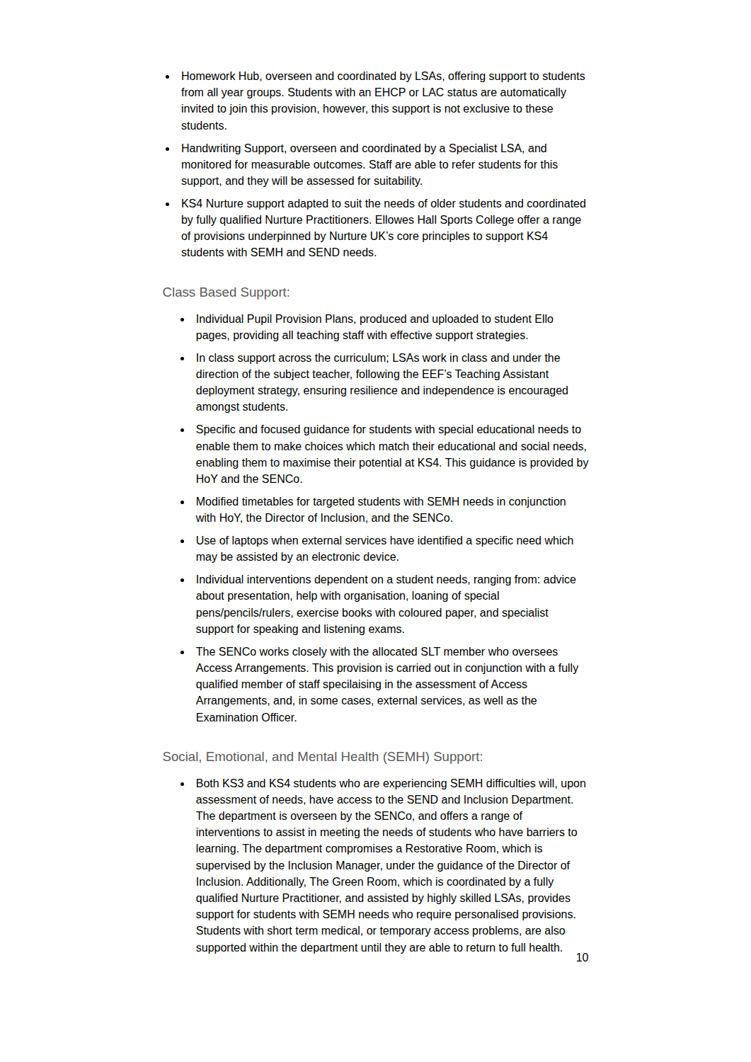Homework Hub, overseen and coordinated by LSAs, offering support to students from all year groups. Students with an EHCP or LAC status are automatically invited to join this provision, however, this support is not exclusive to these students.
Handwriting Support, overseen and coordinated by a Specialist LSA, and monitored for measurable outcomes. Staff are able to refer students for this support, and they will be assessed for suitability.
KS4 Nurture support adapted to suit the needs of older students and coordinated by fully qualified Nurture Practitioners. Ellowes Hall Sports College offer a range of provisions underpinned by Nurture UK’s core principles to support KS4 students with SEMH and SEND needs.
Class Based Support:
Individual Pupil Provision Plans, produced and uploaded to student Ello pages, providing all teaching staff with effective support strategies.
In class support across the curriculum; LSAs work in class and under the direction of the subject teacher, following the EEF’s Teaching Assistant deployment strategy, ensuring resilience and independence is encouraged amongst students.
Specific and focused guidance for students with special educational needs to enable them to make choices which match their educational and social needs, enabling them to maximise their potential at KS4. This guidance is provided by HoY and the SENCo.
Modified timetables for targeted students with SEMH needs in conjunction with HoY, the Director of Inclusion, and the SENCo.
Use of laptops when external services have identified a specific need which may be assisted by an electronic device.
Individual interventions dependent on a student needs, ranging from: advice about presentation, help with organisation, loaning of special pens/pencils/rulers, exercise books with coloured paper, and specialist support for speaking and listening exams.
The SENCo works closely with the allocated SLT member who oversees Access Arrangements. This provision is carried out in conjunction with a fully qualified member of staff specilaising in the assessment of Access Arrangements, and, in some cases, external services, as well as the Examination Officer.
Social, Emotional, and Mental Health (SEMH) Support:
Both KS3 and KS4 students who are experiencing SEMH difficulties will, upon assessment of needs, have access to the SEND and Inclusion Department. The department is overseen by the SENCo, and offers a range of interventions to assist in meeting the needs of students who have barriers to learning. The department compromises a Restorative Room, which is supervised by the Inclusion Manager, under the guidance of the Director of Inclusion. Additionally, The Green Room, which is coordinated by a fully qualified Nurture Practitioner, and assisted by highly skilled LSAs, provides support for students with SEMH needs who require personalised provisions. Students with short term medical, or temporary access problems, are also supported within the department until they are able to return to full health.
10